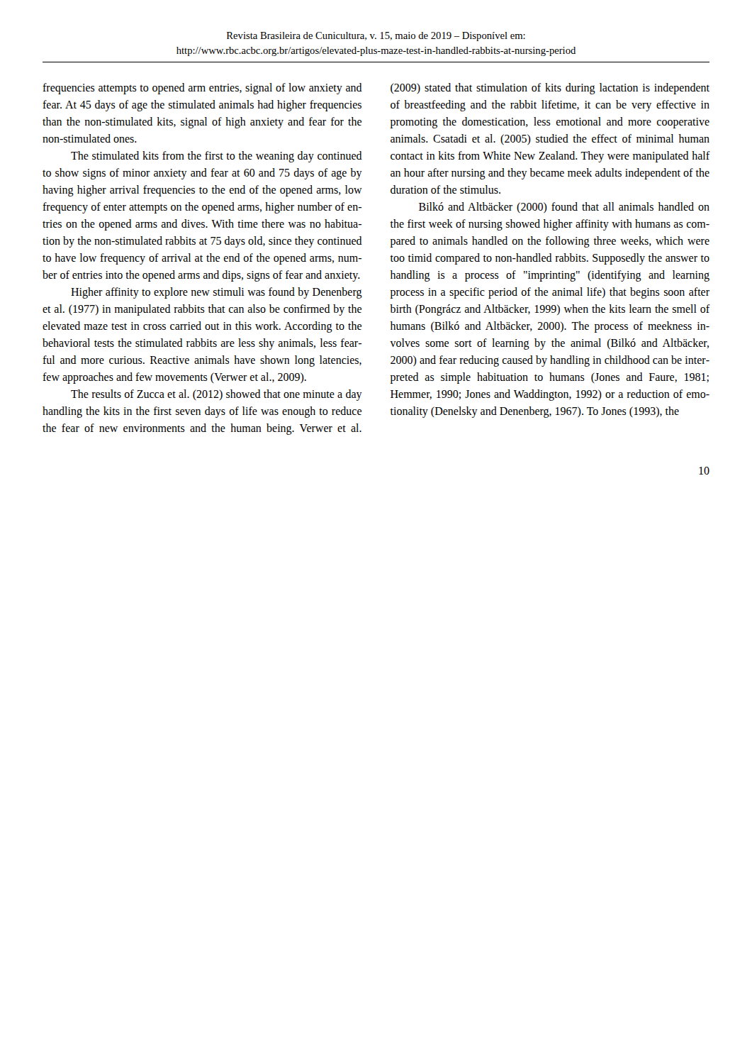Revista Brasileira de Cunicultura, v. 15, maio de 2019 – Disponível em:
http://www.rbc.acbc.org.br/artigos/elevated-plus-maze-test-in-handled-rabbits-at-nursing-period
frequencies attempts to opened arm entries, signal of low anxiety and fear. At 45 days of age the stimulated animals had higher frequencies than the non-stimulated kits, signal of high anxiety and fear for the non-stimulated ones.
The stimulated kits from the first to the weaning day continued to show signs of minor anxiety and fear at 60 and 75 days of age by having higher arrival frequencies to the end of the opened arms, low frequency of enter attempts on the opened arms, higher number of entries on the opened arms and dives. With time there was no habituation by the non-stimulated rabbits at 75 days old, since they continued to have low frequency of arrival at the end of the opened arms, number of entries into the opened arms and dips, signs of fear and anxiety.
Higher affinity to explore new stimuli was found by Denenberg et al. (1977) in manipulated rabbits that can also be confirmed by the elevated maze test in cross carried out in this work. According to the behavioral tests the stimulated rabbits are less shy animals, less fearful and more curious. Reactive animals have shown long latencies, few approaches and few movements (Verwer et al., 2009).
The results of Zucca et al. (2012) showed that one minute a day handling the kits in the first seven days of life was enough to reduce the fear of new environments and the human being. Verwer et al. (2009) stated that stimulation of kits during lactation is independent of breastfeeding and the rabbit lifetime, it can be very effective in promoting the domestication, less emotional and more cooperative animals. Csatadi et al. (2005) studied the effect of minimal human contact in kits from White New Zealand. They were manipulated half an hour after nursing and they became meek adults independent of the duration of the stimulus.
Bilkó and Altbäcker (2000) found that all animals handled on the first week of nursing showed higher affinity with humans as compared to animals handled on the following three weeks, which were too timid compared to non-handled rabbits. Supposedly the answer to handling is a process of "imprinting" (identifying and learning process in a specific period of the animal life) that begins soon after birth (Pongrácz and Altbäcker, 1999) when the kits learn the smell of humans (Bilkó and Altbäcker, 2000). The process of meekness involves some sort of learning by the animal (Bilkó and Altbäcker, 2000) and fear reducing caused by handling in childhood can be interpreted as simple habituation to humans (Jones and Faure, 1981; Hemmer, 1990; Jones and Waddington, 1992) or a reduction of emotionality (Denelsky and Denenberg, 1967). To Jones (1993), the
10